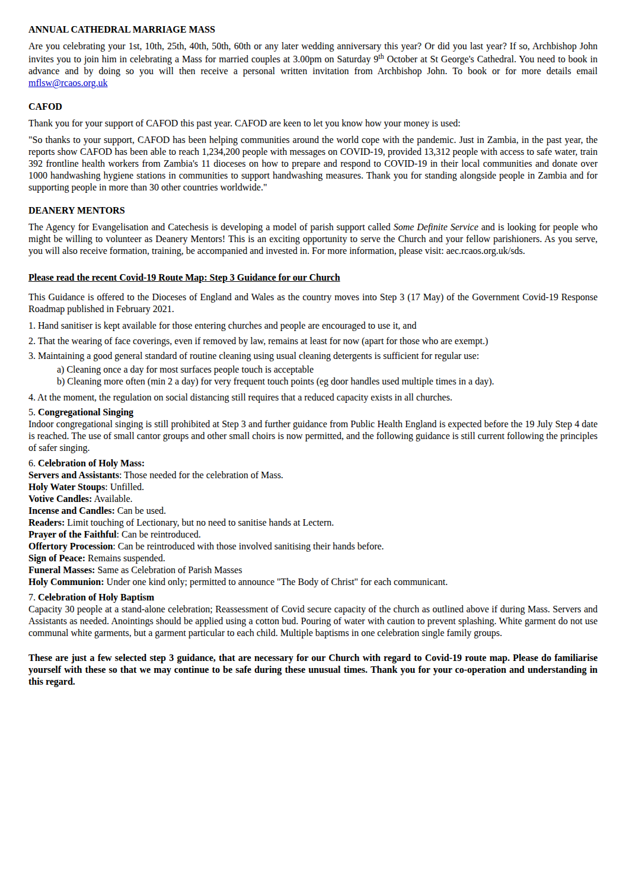Annual Cathedral Marriage Mass
Are you celebrating your 1st, 10th, 25th, 40th, 50th, 60th or any later wedding anniversary this year? Or did you last year? If so, Archbishop John invites you to join him in celebrating a Mass for married couples at 3.00pm on Saturday 9th October at St George's Cathedral. You need to book in advance and by doing so you will then receive a personal written invitation from Archbishop John. To book or for more details email mflsw@rcaos.org.uk
CAFOD
Thank you for your support of CAFOD this past year. CAFOD are keen to let you know how your money is used:
"So thanks to your support, CAFOD has been helping communities around the world cope with the pandemic. Just in Zambia, in the past year, the reports show CAFOD has been able to reach 1,234,200 people with messages on COVID-19, provided 13,312 people with access to safe water, train 392 frontline health workers from Zambia's 11 dioceses on how to prepare and respond to COVID-19 in their local communities and donate over 1000 handwashing hygiene stations in communities to support handwashing measures. Thank you for standing alongside people in Zambia and for supporting people in more than 30 other countries worldwide."
Deanery Mentors
The Agency for Evangelisation and Catechesis is developing a model of parish support called Some Definite Service and is looking for people who might be willing to volunteer as Deanery Mentors! This is an exciting opportunity to serve the Church and your fellow parishioners. As you serve, you will also receive formation, training, be accompanied and invested in. For more information, please visit: aec.rcaos.org.uk/sds.
Please read the recent Covid-19 Route Map: Step 3 Guidance for our Church
This Guidance is offered to the Dioceses of England and Wales as the country moves into Step 3 (17 May) of the Government Covid-19 Response Roadmap published in February 2021.
1. Hand sanitiser is kept available for those entering churches and people are encouraged to use it, and
2. That the wearing of face coverings, even if removed by law, remains at least for now (apart for those who are exempt.)
3. Maintaining a good general standard of routine cleaning using usual cleaning detergents is sufficient for regular use:
a) Cleaning once a day for most surfaces people touch is acceptable
b) Cleaning more often (min 2 a day) for very frequent touch points (eg door handles used multiple times in a day).
4. At the moment, the regulation on social distancing still requires that a reduced capacity exists in all churches.
5. Congregational Singing
Indoor congregational singing is still prohibited at Step 3 and further guidance from Public Health England is expected before the 19 July Step 4 date is reached. The use of small cantor groups and other small choirs is now permitted, and the following guidance is still current following the principles of safer singing.
6. Celebration of Holy Mass:
Servers and Assistants: Those needed for the celebration of Mass.
Holy Water Stoups: Unfilled.
Votive Candles: Available.
Incense and Candles: Can be used.
Readers: Limit touching of Lectionary, but no need to sanitise hands at Lectern.
Prayer of the Faithful: Can be reintroduced.
Offertory Procession: Can be reintroduced with those involved sanitising their hands before.
Sign of Peace: Remains suspended.
Funeral Masses: Same as Celebration of Parish Masses
Holy Communion: Under one kind only; permitted to announce "The Body of Christ" for each communicant.
7. Celebration of Holy Baptism
Capacity 30 people at a stand-alone celebration; Reassessment of Covid secure capacity of the church as outlined above if during Mass. Servers and Assistants as needed. Anointings should be applied using a cotton bud. Pouring of water with caution to prevent splashing. White garment do not use communal white garments, but a garment particular to each child. Multiple baptisms in one celebration single family groups.
These are just a few selected step 3 guidance, that are necessary for our Church with regard to Covid-19 route map. Please do familiarise yourself with these so that we may continue to be safe during these unusual times. Thank you for your co-operation and understanding in this regard.